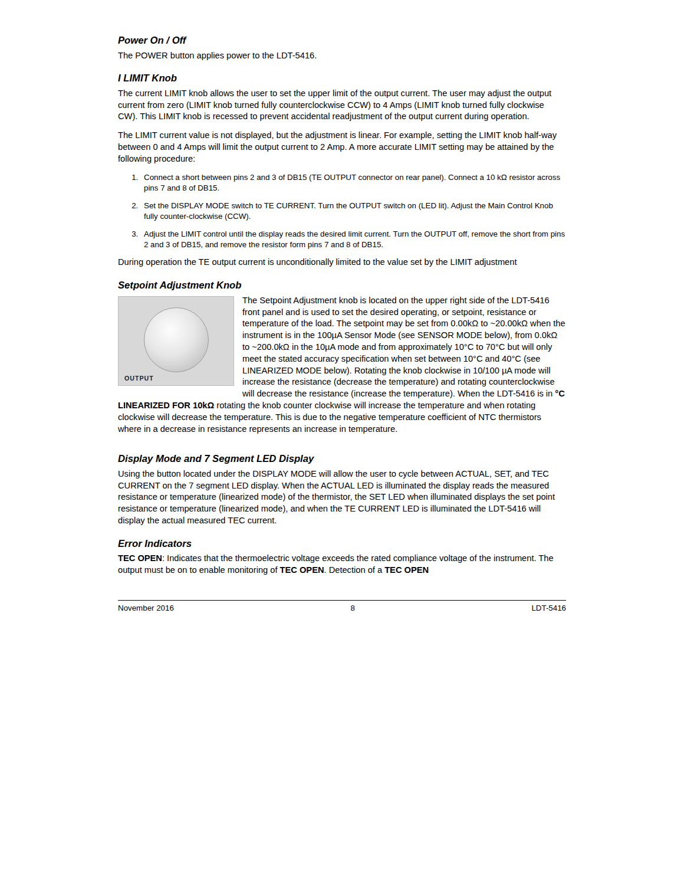Power On / Off
The POWER button applies power to the LDT-5416.
I LIMIT Knob
The current LIMIT knob allows the user to set the upper limit of the output current. The user may adjust the output current from zero (LIMIT knob turned fully counterclockwise CCW) to 4 Amps (LIMIT knob turned fully clockwise CW). This LIMIT knob is recessed to prevent accidental readjustment of the output current during operation.
The LIMIT current value is not displayed, but the adjustment is linear. For example, setting the LIMIT knob half-way between 0 and 4 Amps will limit the output current to 2 Amp. A more accurate LIMIT setting may be attained by the following procedure:
Connect a short between pins 2 and 3 of DB15 (TE OUTPUT connector on rear panel). Connect a 10 kΩ resistor across pins 7 and 8 of DB15.
Set the DISPLAY MODE switch to TE CURRENT. Turn the OUTPUT switch on (LED lit). Adjust the Main Control Knob fully counter-clockwise (CCW).
Adjust the LIMIT control until the display reads the desired limit current. Turn the OUTPUT off, remove the short from pins 2 and 3 of DB15, and remove the resistor form pins 7 and 8 of DB15.
During operation the TE output current is unconditionally limited to the value set by the LIMIT adjustment
Setpoint Adjustment Knob
OUTPUT
The Setpoint Adjustment knob is located on the upper right side of the LDT-5416 front panel and is used to set the desired operating, or setpoint, resistance or temperature of the load. The setpoint may be set from 0.00kΩ to ~20.00kΩ when the instrument is in the 100µA Sensor Mode (see SENSOR MODE below), from 0.0kΩ to ~200.0kΩ in the 10µA mode and from approximately 10°C to 70°C but will only meet the stated accuracy specification when set between 10°C and 40°C (see LINEARIZED MODE below). Rotating the knob clockwise in 10/100 µA mode will increase the resistance (decrease the temperature) and rotating counterclockwise will decrease the resistance (increase the temperature). When the LDT-5416 is in °C LINEARIZED FOR 10kΩ rotating the knob counter clockwise will increase the temperature and when rotating clockwise will decrease the temperature. This is due to the negative temperature coefficient of NTC thermistors where in a decrease in resistance represents an increase in temperature.
Display Mode and 7 Segment LED Display
Using the button located under the DISPLAY MODE will allow the user to cycle between ACTUAL, SET, and TEC CURRENT on the 7 segment LED display. When the ACTUAL LED is illuminated the display reads the measured resistance or temperature (linearized mode) of the thermistor, the SET LED when illuminated displays the set point resistance or temperature (linearized mode), and when the TE CURRENT LED is illuminated the LDT-5416 will display the actual measured TEC current.
Error Indicators
TEC OPEN: Indicates that the thermoelectric voltage exceeds the rated compliance voltage of the instrument. The output must be on to enable monitoring of TEC OPEN. Detection of a TEC OPEN
November 2016
8
LDT-5416